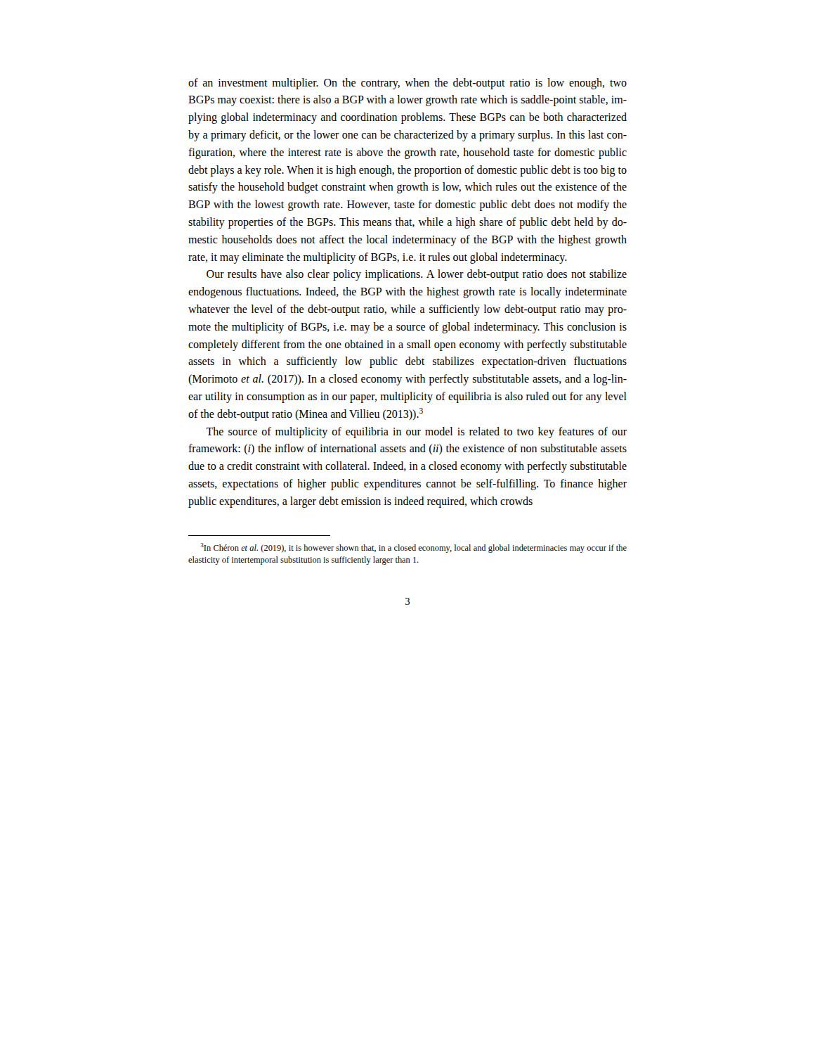of an investment multiplier. On the contrary, when the debt-output ratio is low enough, two BGPs may coexist: there is also a BGP with a lower growth rate which is saddle-point stable, implying global indeterminacy and coordination problems. These BGPs can be both characterized by a primary deficit, or the lower one can be characterized by a primary surplus. In this last configuration, where the interest rate is above the growth rate, household taste for domestic public debt plays a key role. When it is high enough, the proportion of domestic public debt is too big to satisfy the household budget constraint when growth is low, which rules out the existence of the BGP with the lowest growth rate. However, taste for domestic public debt does not modify the stability properties of the BGPs. This means that, while a high share of public debt held by domestic households does not affect the local indeterminacy of the BGP with the highest growth rate, it may eliminate the multiplicity of BGPs, i.e. it rules out global indeterminacy.
Our results have also clear policy implications. A lower debt-output ratio does not stabilize endogenous fluctuations. Indeed, the BGP with the highest growth rate is locally indeterminate whatever the level of the debt-output ratio, while a sufficiently low debt-output ratio may promote the multiplicity of BGPs, i.e. may be a source of global indeterminacy. This conclusion is completely different from the one obtained in a small open economy with perfectly substitutable assets in which a sufficiently low public debt stabilizes expectation-driven fluctuations (Morimoto et al. (2017)). In a closed economy with perfectly substitutable assets, and a log-linear utility in consumption as in our paper, multiplicity of equilibria is also ruled out for any level of the debt-output ratio (Minea and Villieu (2013)).3
The source of multiplicity of equilibria in our model is related to two key features of our framework: (i) the inflow of international assets and (ii) the existence of non substitutable assets due to a credit constraint with collateral. Indeed, in a closed economy with perfectly substitutable assets, expectations of higher public expenditures cannot be self-fulfilling. To finance higher public expenditures, a larger debt emission is indeed required, which crowds
3In Chéron et al. (2019), it is however shown that, in a closed economy, local and global indeterminacies may occur if the elasticity of intertemporal substitution is sufficiently larger than 1.
3